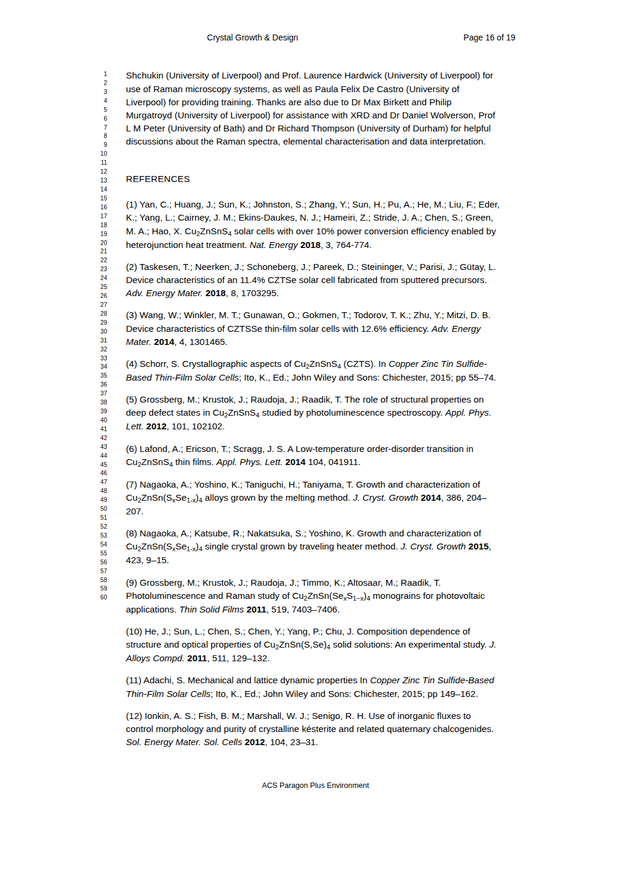Crystal Growth & Design Page 16 of 19
12345678910 11121314151617181920 21222324252627282930 31323334353637383940 41424344454647484950 51525354555657585960
Shchukin (University of Liverpool) and Prof. Laurence Hardwick (University of Liverpool) for use of Raman microscopy systems, as well as Paula Felix De Castro (University of Liverpool) for providing training. Thanks are also due to Dr Max Birkett and Philip Murgatroyd (University of Liverpool) for assistance with XRD and Dr Daniel Wolverson, Prof L M Peter (University of Bath) and Dr Richard Thompson (University of Durham) for helpful discussions about the Raman spectra, elemental characterisation and data interpretation.
REFERENCES
(1) Yan, C.; Huang, J.; Sun, K.; Johnston, S.; Zhang, Y.; Sun, H.; Pu, A.; He, M.; Liu, F.; Eder, K.; Yang, L.; Cairney, J. M.; Ekins-Daukes, N. J.; Hameiri, Z.; Stride, J. A.; Chen, S.; Green, M. A.; Hao, X. Cu2ZnSnS4 solar cells with over 10% power conversion efficiency enabled by heterojunction heat treatment. Nat. Energy 2018, 3, 764-774.
(2) Taskesen, T.; Neerken, J.; Schoneberg, J.; Pareek, D.; Steininger, V.; Parisi, J.; Gütay, L. Device characteristics of an 11.4% CZTSe solar cell fabricated from sputtered precursors. Adv. Energy Mater. 2018, 8, 1703295.
(3) Wang, W.; Winkler, M. T.; Gunawan, O.; Gokmen, T.; Todorov, T. K.; Zhu, Y.; Mitzi, D. B. Device characteristics of CZTSSe thin-film solar cells with 12.6% efficiency. Adv. Energy Mater. 2014, 4, 1301465.
(4) Schorr, S. Crystallographic aspects of Cu2ZnSnS4 (CZTS). In Copper Zinc Tin Sulfide-Based Thin-Film Solar Cells; Ito, K., Ed.; John Wiley and Sons: Chichester, 2015; pp 55–74.
(5) Grossberg, M.; Krustok, J.; Raudoja, J.; Raadik, T. The role of structural properties on deep defect states in Cu2ZnSnS4 studied by photoluminescence spectroscopy. Appl. Phys. Lett. 2012, 101, 102102.
(6) Lafond, A.; Ericson, T.; Scragg, J. S. A Low-temperature order-disorder transition in Cu2ZnSnS4 thin films. Appl. Phys. Lett. 2014 104, 041911.
(7) Nagaoka, A.; Yoshino, K.; Taniguchi, H.; Taniyama, T. Growth and characterization of Cu2ZnSn(SxSe1-x)4 alloys grown by the melting method. J. Cryst. Growth 2014, 386, 204–207.
(8) Nagaoka, A.; Katsube, R.; Nakatsuka, S.; Yoshino, K. Growth and characterization of Cu2ZnSn(SxSe1-x)4 single crystal grown by traveling heater method. J. Cryst. Growth 2015, 423, 9–15.
(9) Grossberg, M.; Krustok, J.; Raudoja, J.; Timmo, K.; Altosaar, M.; Raadik, T. Photoluminescence and Raman study of Cu2ZnSn(SexS1−x)4 monograins for photovoltaic applications. Thin Solid Films 2011, 519, 7403–7406.
(10) He, J.; Sun, L.; Chen, S.; Chen, Y.; Yang, P.; Chu, J. Composition dependence of structure and optical properties of Cu2ZnSn(S,Se)4 solid solutions: An experimental study. J. Alloys Compd. 2011, 511, 129–132.
(11) Adachi, S. Mechanical and lattice dynamic properties In Copper Zinc Tin Sulfide-Based Thin-Film Solar Cells; Ito, K., Ed.; John Wiley and Sons: Chichester, 2015; pp 149–162.
(12) Ionkin, A. S.; Fish, B. M.; Marshall, W. J.; Senigo, R. H. Use of inorganic fluxes to control morphology and purity of crystalline késterite and related quaternary chalcogenides. Sol. Energy Mater. Sol. Cells 2012, 104, 23–31.
ACS Paragon Plus Environment